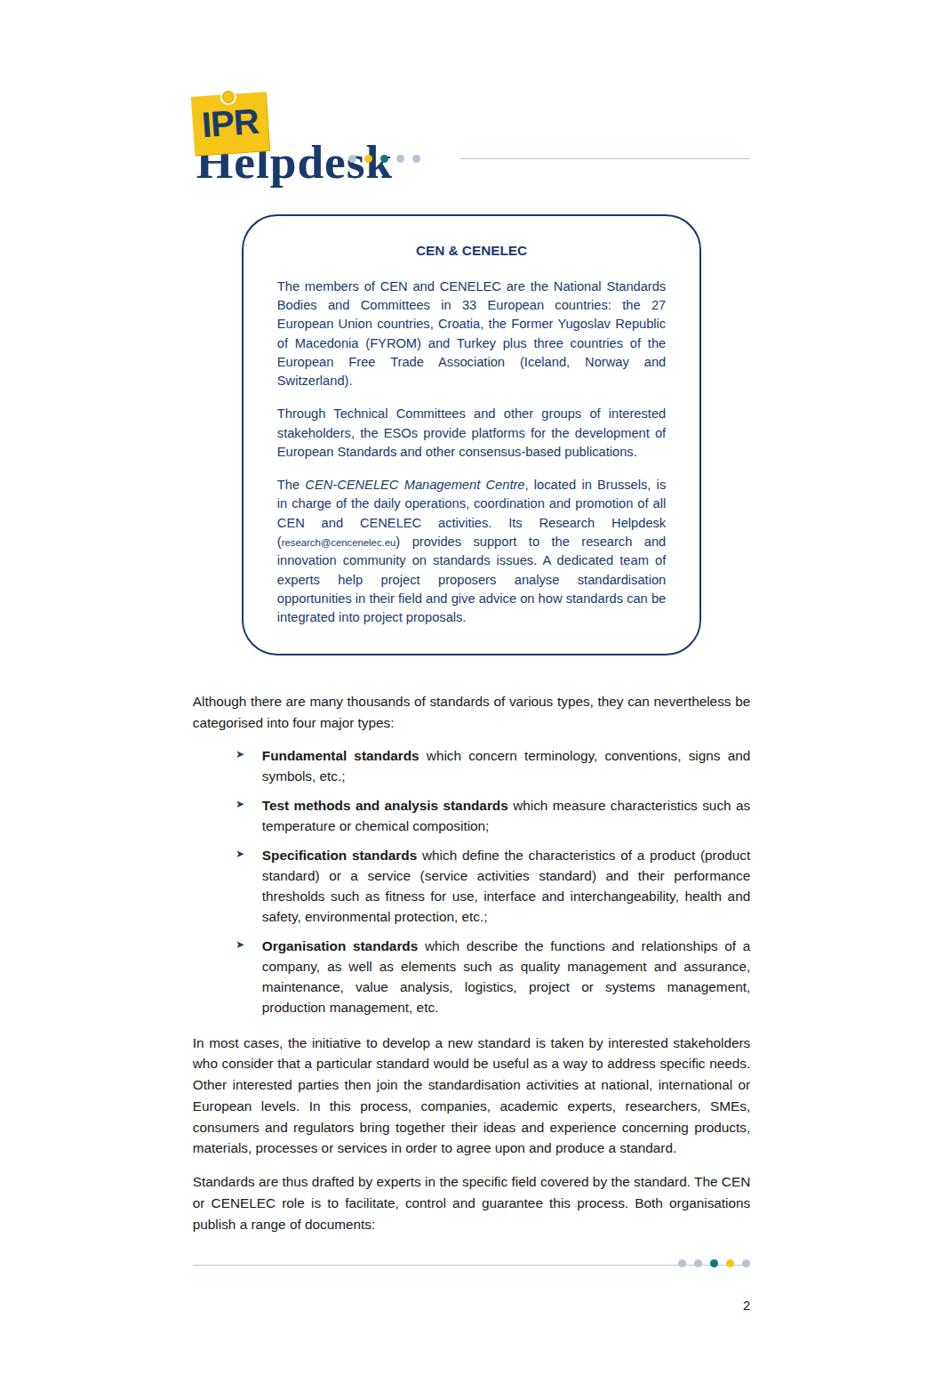IPR
Helpdesk
CEN & CENELEC
The members of CEN and CENELEC are the National Standards Bodies and Committees in 33 European countries: the 27 European Union countries, Croatia, the Former Yugoslav Republic of Macedonia (FYROM) and Turkey plus three countries of the European Free Trade Association (Iceland, Norway and Switzerland).
Through Technical Committees and other groups of interested stakeholders, the ESOs provide platforms for the development of European Standards and other consensus-based publications.
The CEN-CENELEC Management Centre, located in Brussels, is in charge of the daily operations, coordination and promotion of all CEN and CENELEC activities. Its Research Helpdesk (research@cencenelec.eu) provides support to the research and innovation community on standards issues. A dedicated team of experts help project proposers analyse standardisation opportunities in their field and give advice on how standards can be integrated into project proposals.
Although there are many thousands of standards of various types, they can nevertheless be categorised into four major types:
Fundamental standards which concern terminology, conventions, signs and symbols, etc.;
Test methods and analysis standards which measure characteristics such as temperature or chemical composition;
Specification standards which define the characteristics of a product (product standard) or a service (service activities standard) and their performance thresholds such as fitness for use, interface and interchangeability, health and safety, environmental protection, etc.;
Organisation standards which describe the functions and relationships of a company, as well as elements such as quality management and assurance, maintenance, value analysis, logistics, project or systems management, production management, etc.
In most cases, the initiative to develop a new standard is taken by interested stakeholders who consider that a particular standard would be useful as a way to address specific needs. Other interested parties then join the standardisation activities at national, international or European levels. In this process, companies, academic experts, researchers, SMEs, consumers and regulators bring together their ideas and experience concerning products, materials, processes or services in order to agree upon and produce a standard.
Standards are thus drafted by experts in the specific field covered by the standard. The CEN or CENELEC role is to facilitate, control and guarantee this process. Both organisations publish a range of documents:
2